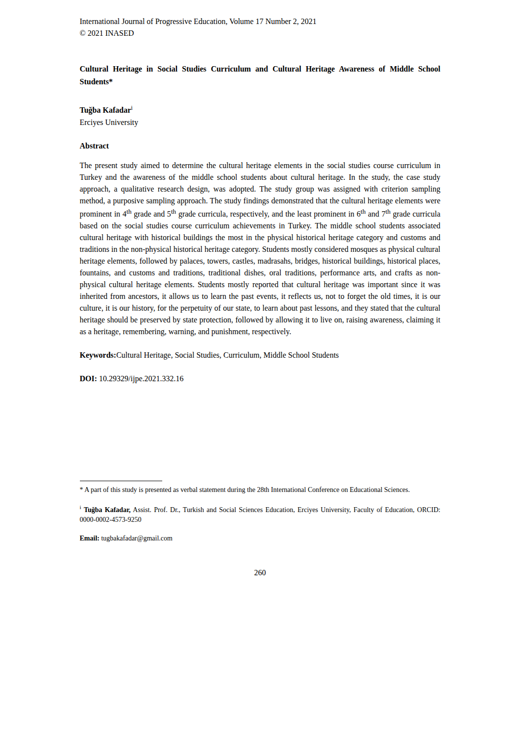International Journal of Progressive Education, Volume 17 Number 2, 2021
© 2021 INASED
Cultural Heritage in Social Studies Curriculum and Cultural Heritage Awareness of Middle School Students*
Tuğba Kafadari
Erciyes University
Abstract
The present study aimed to determine the cultural heritage elements in the social studies course curriculum in Turkey and the awareness of the middle school students about cultural heritage. In the study, the case study approach, a qualitative research design, was adopted. The study group was assigned with criterion sampling method, a purposive sampling approach. The study findings demonstrated that the cultural heritage elements were prominent in 4th grade and 5th grade curricula, respectively, and the least prominent in 6th and 7th grade curricula based on the social studies course curriculum achievements in Turkey. The middle school students associated cultural heritage with historical buildings the most in the physical historical heritage category and customs and traditions in the non-physical historical heritage category. Students mostly considered mosques as physical cultural heritage elements, followed by palaces, towers, castles, madrasahs, bridges, historical buildings, historical places, fountains, and customs and traditions, traditional dishes, oral traditions, performance arts, and crafts as non-physical cultural heritage elements. Students mostly reported that cultural heritage was important since it was inherited from ancestors, it allows us to learn the past events, it reflects us, not to forget the old times, it is our culture, it is our history, for the perpetuity of our state, to learn about past lessons, and they stated that the cultural heritage should be preserved by state protection, followed by allowing it to live on, raising awareness, claiming it as a heritage, remembering, warning, and punishment, respectively.
Keywords: Cultural Heritage, Social Studies, Curriculum, Middle School Students
DOI: 10.29329/ijpe.2021.332.16
* A part of this study is presented as verbal statement during the 28th International Conference on Educational Sciences.
i Tuğba Kafadar, Assist. Prof. Dr., Turkish and Social Sciences Education, Erciyes University, Faculty of Education, ORCID: 0000-0002-4573-9250
Email: tugbakafadar@gmail.com
260